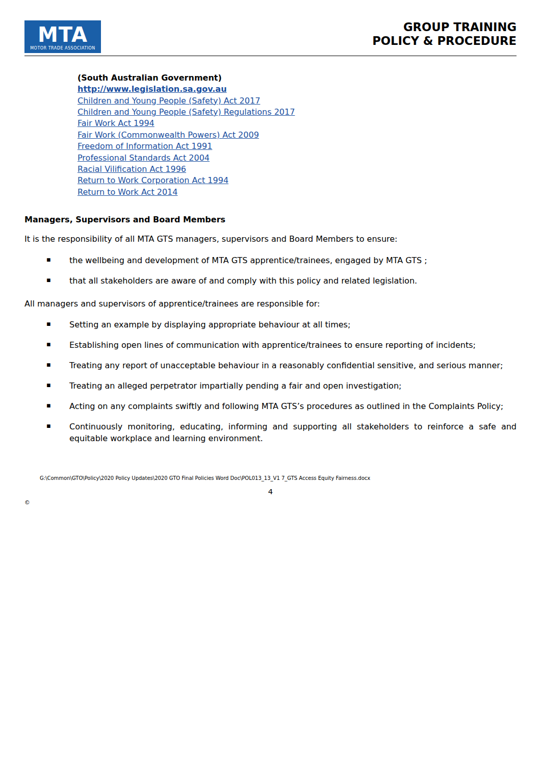MTA MOTOR TRADE ASSOCIATION
GROUP TRAINING
POLICY & PROCEDURE
(South Australian Government)
http://www.legislation.sa.gov.au
Children and Young People (Safety) Act 2017
Children and Young People (Safety) Regulations 2017
Fair Work Act 1994
Fair Work (Commonwealth Powers) Act 2009
Freedom of Information Act 1991
Professional Standards Act 2004
Racial Vilification Act 1996
Return to Work Corporation Act 1994
Return to Work Act 2014
Managers, Supervisors and Board Members
It is the responsibility of all MTA GTS managers, supervisors and Board Members to ensure:
the wellbeing and development of MTA GTS apprentice/trainees, engaged by MTA GTS ;
that all stakeholders are aware of and comply with this policy and related legislation.
All managers and supervisors of apprentice/trainees are responsible for:
Setting an example by displaying appropriate behaviour at all times;
Establishing open lines of communication with apprentice/trainees to ensure reporting of incidents;
Treating any report of unacceptable behaviour in a reasonably confidential sensitive, and serious manner;
Treating an alleged perpetrator impartially pending a fair and open investigation;
Acting on any complaints swiftly and following MTA GTS’s procedures as outlined in the Complaints Policy;
Continuously monitoring, educating, informing and supporting all stakeholders to reinforce a safe and equitable workplace and learning environment.
G:\Common\GTO\Policy\2020 Policy Updates\2020 GTO Final Policies Word Doc\POL013_13_V1 7_GTS Access Equity Fairness.docx
4
©